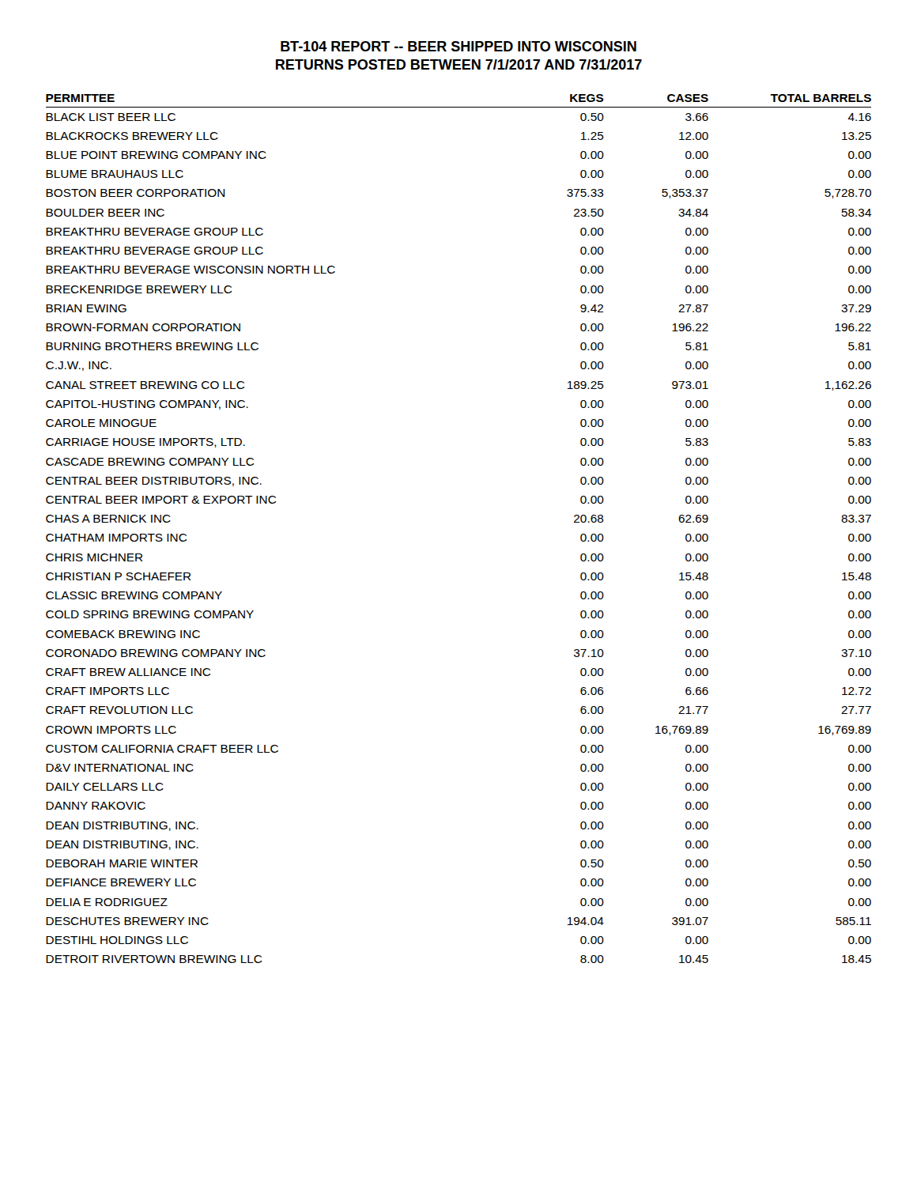BT-104 REPORT -- BEER SHIPPED INTO WISCONSIN
RETURNS POSTED BETWEEN 7/1/2017 AND 7/31/2017
| PERMITTEE | KEGS | CASES | TOTAL BARRELS |
| --- | --- | --- | --- |
| BLACK LIST BEER LLC | 0.50 | 3.66 | 4.16 |
| BLACKROCKS BREWERY LLC | 1.25 | 12.00 | 13.25 |
| BLUE POINT BREWING COMPANY INC | 0.00 | 0.00 | 0.00 |
| BLUME BRAUHAUS LLC | 0.00 | 0.00 | 0.00 |
| BOSTON BEER CORPORATION | 375.33 | 5,353.37 | 5,728.70 |
| BOULDER BEER INC | 23.50 | 34.84 | 58.34 |
| BREAKTHRU BEVERAGE GROUP LLC | 0.00 | 0.00 | 0.00 |
| BREAKTHRU BEVERAGE GROUP LLC | 0.00 | 0.00 | 0.00 |
| BREAKTHRU BEVERAGE WISCONSIN NORTH LLC | 0.00 | 0.00 | 0.00 |
| BRECKENRIDGE BREWERY LLC | 0.00 | 0.00 | 0.00 |
| BRIAN EWING | 9.42 | 27.87 | 37.29 |
| BROWN-FORMAN CORPORATION | 0.00 | 196.22 | 196.22 |
| BURNING BROTHERS BREWING LLC | 0.00 | 5.81 | 5.81 |
| C.J.W., INC. | 0.00 | 0.00 | 0.00 |
| CANAL STREET BREWING CO LLC | 189.25 | 973.01 | 1,162.26 |
| CAPITOL-HUSTING COMPANY, INC. | 0.00 | 0.00 | 0.00 |
| CAROLE MINOGUE | 0.00 | 0.00 | 0.00 |
| CARRIAGE HOUSE IMPORTS, LTD. | 0.00 | 5.83 | 5.83 |
| CASCADE BREWING COMPANY LLC | 0.00 | 0.00 | 0.00 |
| CENTRAL BEER DISTRIBUTORS, INC. | 0.00 | 0.00 | 0.00 |
| CENTRAL BEER IMPORT & EXPORT INC | 0.00 | 0.00 | 0.00 |
| CHAS A BERNICK INC | 20.68 | 62.69 | 83.37 |
| CHATHAM IMPORTS INC | 0.00 | 0.00 | 0.00 |
| CHRIS MICHNER | 0.00 | 0.00 | 0.00 |
| CHRISTIAN P SCHAEFER | 0.00 | 15.48 | 15.48 |
| CLASSIC BREWING COMPANY | 0.00 | 0.00 | 0.00 |
| COLD SPRING BREWING COMPANY | 0.00 | 0.00 | 0.00 |
| COMEBACK BREWING INC | 0.00 | 0.00 | 0.00 |
| CORONADO BREWING COMPANY INC | 37.10 | 0.00 | 37.10 |
| CRAFT BREW ALLIANCE INC | 0.00 | 0.00 | 0.00 |
| CRAFT IMPORTS LLC | 6.06 | 6.66 | 12.72 |
| CRAFT REVOLUTION LLC | 6.00 | 21.77 | 27.77 |
| CROWN IMPORTS LLC | 0.00 | 16,769.89 | 16,769.89 |
| CUSTOM CALIFORNIA CRAFT BEER LLC | 0.00 | 0.00 | 0.00 |
| D&V INTERNATIONAL INC | 0.00 | 0.00 | 0.00 |
| DAILY CELLARS LLC | 0.00 | 0.00 | 0.00 |
| DANNY RAKOVIC | 0.00 | 0.00 | 0.00 |
| DEAN DISTRIBUTING, INC. | 0.00 | 0.00 | 0.00 |
| DEAN DISTRIBUTING, INC. | 0.00 | 0.00 | 0.00 |
| DEBORAH MARIE WINTER | 0.50 | 0.00 | 0.50 |
| DEFIANCE BREWERY LLC | 0.00 | 0.00 | 0.00 |
| DELIA E RODRIGUEZ | 0.00 | 0.00 | 0.00 |
| DESCHUTES BREWERY INC | 194.04 | 391.07 | 585.11 |
| DESTIHL HOLDINGS LLC | 0.00 | 0.00 | 0.00 |
| DETROIT RIVERTOWN BREWING LLC | 8.00 | 10.45 | 18.45 |